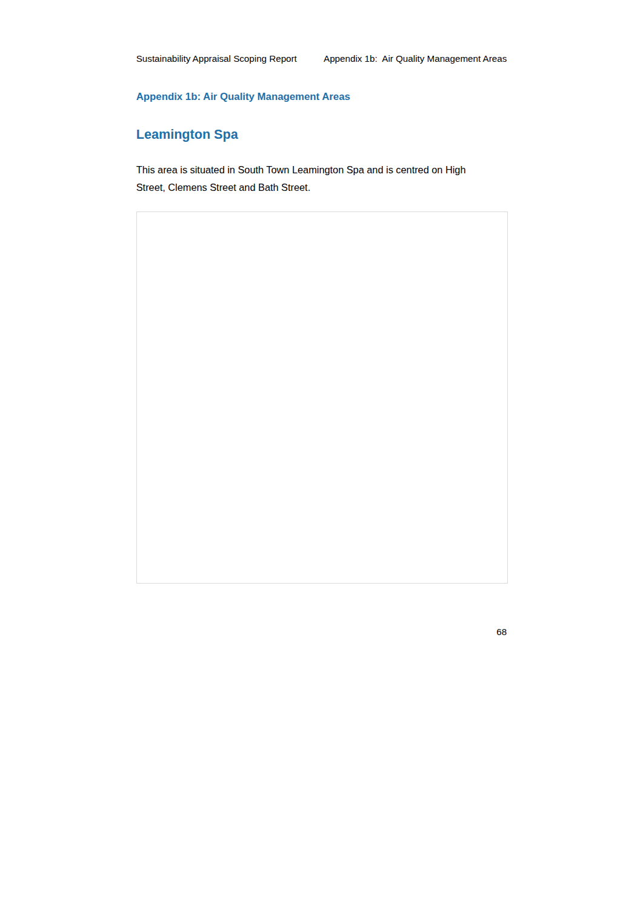Sustainability Appraisal Scoping Report Appendix 1b: Air Quality Management Areas
Appendix 1b: Air Quality Management Areas
Leamington Spa
This area is situated in South Town Leamington Spa and is centred on High Street, Clemens Street and Bath Street.
68